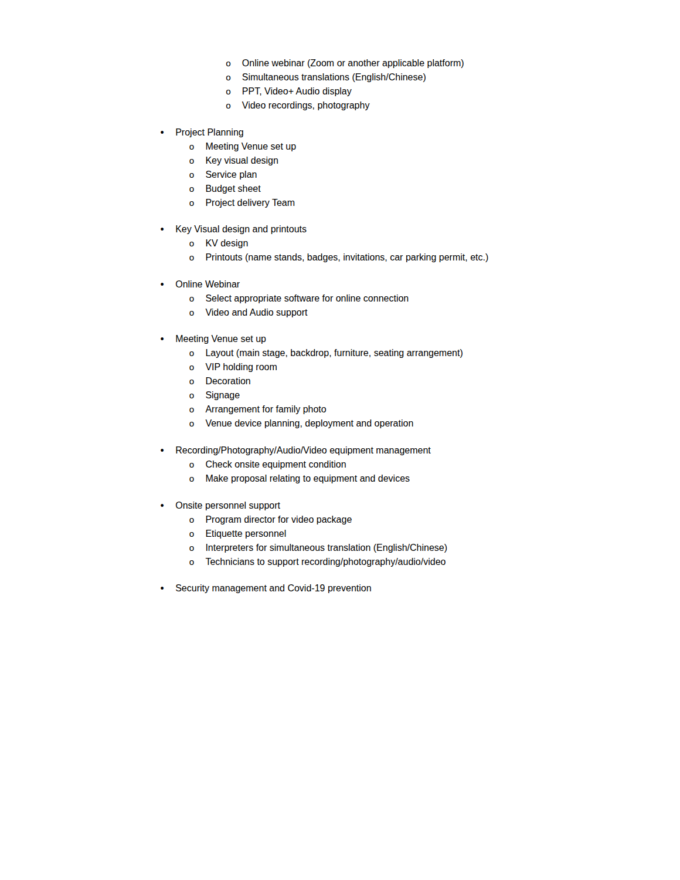Online webinar (Zoom or another applicable platform)
Simultaneous translations (English/Chinese)
PPT, Video+ Audio display
Video recordings, photography
Project Planning
Meeting Venue set up
Key visual design
Service plan
Budget sheet
Project delivery Team
Key Visual design and printouts
KV design
Printouts (name stands, badges, invitations, car parking permit, etc.)
Online Webinar
Select appropriate software for online connection
Video and Audio support
Meeting Venue set up
Layout (main stage, backdrop, furniture, seating arrangement)
VIP holding room
Decoration
Signage
Arrangement for family photo
Venue device planning, deployment and operation
Recording/Photography/Audio/Video equipment management
Check onsite equipment condition
Make proposal relating to equipment and devices
Onsite personnel support
Program director for video package
Etiquette personnel
Interpreters for simultaneous translation (English/Chinese)
Technicians to support recording/photography/audio/video
Security management and Covid-19 prevention